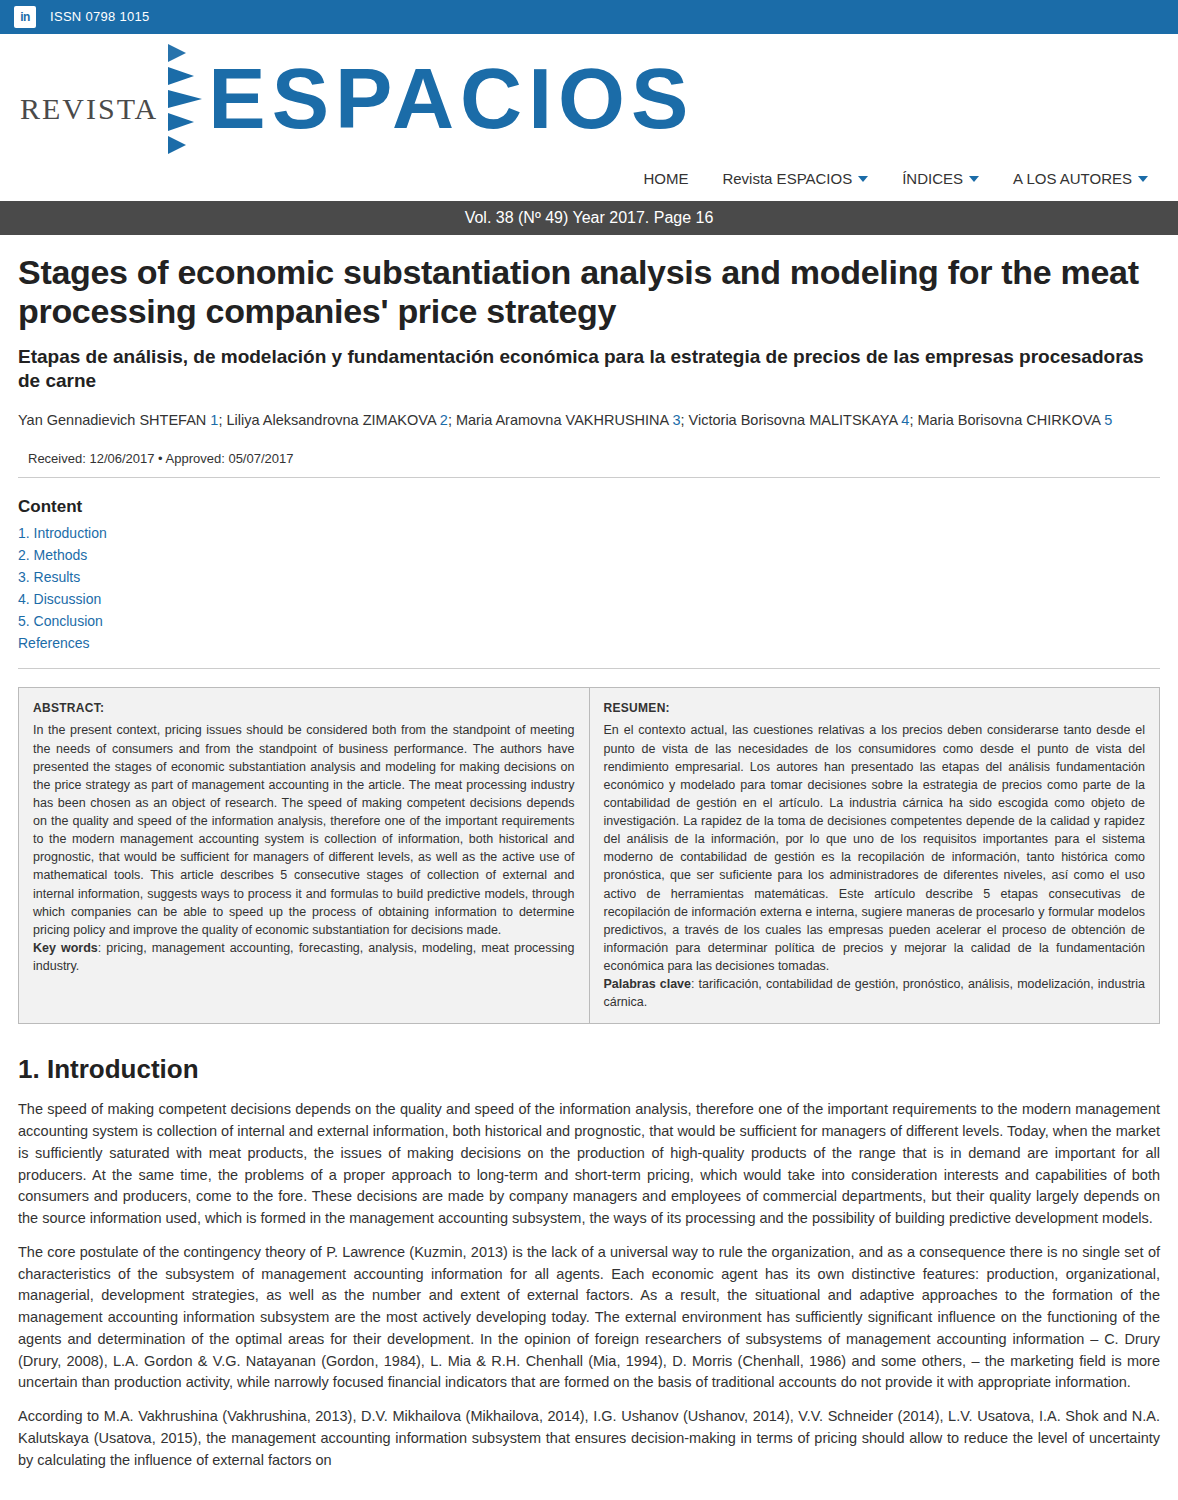in ISSN 0798 1015
REVISTA
ESPACIOS
HOME
Revista ESPACIOS
ÍNDICES
A LOS AUTORES
Vol. 38 (Nº 49) Year 2017. Page 16
Stages of economic substantiation analysis and modeling for the meat processing companies' price strategy
Etapas de análisis, de modelación y fundamentación económica para la estrategia de precios de las empresas procesadoras de carne
Yan Gennadievich SHTEFAN 1; Liliya Aleksandrovna ZIMAKOVA 2; Maria Aramovna VAKHRUSHINA 3; Victoria Borisovna MALITSKAYA 4; Maria Borisovna CHIRKOVA 5
Received: 12/06/2017 • Approved: 05/07/2017
Content
1. Introduction
2. Methods
3. Results
4. Discussion
5. Conclusion
References
ABSTRACT: In the present context, pricing issues should be considered both from the standpoint of meeting the needs of consumers and from the standpoint of business performance. The authors have presented the stages of economic substantiation analysis and modeling for making decisions on the price strategy as part of management accounting in the article. The meat processing industry has been chosen as an object of research. The speed of making competent decisions depends on the quality and speed of the information analysis, therefore one of the important requirements to the modern management accounting system is collection of information, both historical and prognostic, that would be sufficient for managers of different levels, as well as the active use of mathematical tools. This article describes 5 consecutive stages of collection of external and internal information, suggests ways to process it and formulas to build predictive models, through which companies can be able to speed up the process of obtaining information to determine pricing policy and improve the quality of economic substantiation for decisions made.
Key words: pricing, management accounting, forecasting, analysis, modeling, meat processing industry.
RESUMEN: En el contexto actual, las cuestiones relativas a los precios deben considerarse tanto desde el punto de vista de las necesidades de los consumidores como desde el punto de vista del rendimiento empresarial. Los autores han presentado las etapas del análisis fundamentación económico y modelado para tomar decisiones sobre la estrategia de precios como parte de la contabilidad de gestión en el artículo. La industria cárnica ha sido escogida como objeto de investigación. La rapidez de la toma de decisiones competentes depende de la calidad y rapidez del análisis de la información, por lo que uno de los requisitos importantes para el sistema moderno de contabilidad de gestión es la recopilación de información, tanto histórica como pronóstica, que ser suficiente para los administradores de diferentes niveles, así como el uso activo de herramientas matemáticas. Este artículo describe 5 etapas consecutivas de recopilación de información externa e interna, sugiere maneras de procesarlo y formular modelos predictivos, a través de los cuales las empresas pueden acelerar el proceso de obtención de información para determinar política de precios y mejorar la calidad de la fundamentación económica para las decisiones tomadas.
Palabras clave: tarificación, contabilidad de gestión, pronóstico, análisis, modelización, industria cárnica.
1. Introduction
The speed of making competent decisions depends on the quality and speed of the information analysis, therefore one of the important requirements to the modern management accounting system is collection of internal and external information, both historical and prognostic, that would be sufficient for managers of different levels. Today, when the market is sufficiently saturated with meat products, the issues of making decisions on the production of high-quality products of the range that is in demand are important for all producers. At the same time, the problems of a proper approach to long-term and short-term pricing, which would take into consideration interests and capabilities of both consumers and producers, come to the fore. These decisions are made by company managers and employees of commercial departments, but their quality largely depends on the source information used, which is formed in the management accounting subsystem, the ways of its processing and the possibility of building predictive development models.
The core postulate of the contingency theory of P. Lawrence (Kuzmin, 2013) is the lack of a universal way to rule the organization, and as a consequence there is no single set of characteristics of the subsystem of management accounting information for all agents. Each economic agent has its own distinctive features: production, organizational, managerial, development strategies, as well as the number and extent of external factors. As a result, the situational and adaptive approaches to the formation of the management accounting information subsystem are the most actively developing today. The external environment has sufficiently significant influence on the functioning of the agents and determination of the optimal areas for their development. In the opinion of foreign researchers of subsystems of management accounting information – C. Drury (Drury, 2008), L.A. Gordon & V.G. Natayanan (Gordon, 1984), L. Mia & R.H. Chenhall (Mia, 1994), D. Morris (Chenhall, 1986) and some others, – the marketing field is more uncertain than production activity, while narrowly focused financial indicators that are formed on the basis of traditional accounts do not provide it with appropriate information.
According to M.A. Vakhrushina (Vakhrushina, 2013), D.V. Mikhailova (Mikhailova, 2014), I.G. Ushanov (Ushanov, 2014), V.V. Schneider (2014), L.V. Usatova, I.A. Shok and N.A. Kalutskaya (Usatova, 2015), the management accounting information subsystem that ensures decision-making in terms of pricing should allow to reduce the level of uncertainty by calculating the influence of external factors on